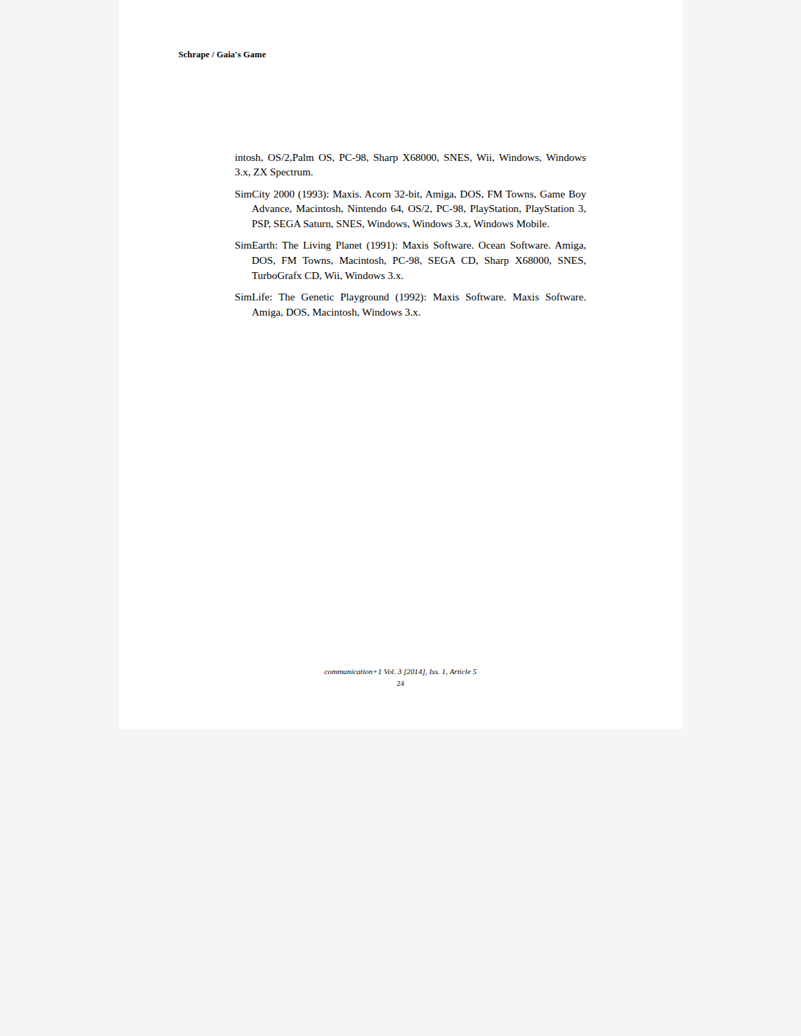Schrape / Gaia's Game
intosh, OS/2,Palm OS, PC-98, Sharp X68000, SNES, Wii, Windows, Windows 3.x, ZX Spectrum.
SimCity 2000 (1993): Maxis. Acorn 32-bit, Amiga, DOS, FM Towns, Game Boy Advance, Macintosh, Nintendo 64, OS/2, PC-98, PlayStation, PlayStation 3, PSP, SEGA Saturn, SNES, Windows, Windows 3.x, Windows Mobile.
SimEarth: The Living Planet (1991): Maxis Software. Ocean Software. Amiga, DOS, FM Towns, Macintosh, PC-98, SEGA CD, Sharp X68000, SNES, TurboGrafx CD, Wii, Windows 3.x.
SimLife: The Genetic Playground (1992): Maxis Software. Maxis Software. Amiga, DOS, Macintosh, Windows 3.x.
communication+1 Vol. 3 [2014], Iss. 1, Article 5
24